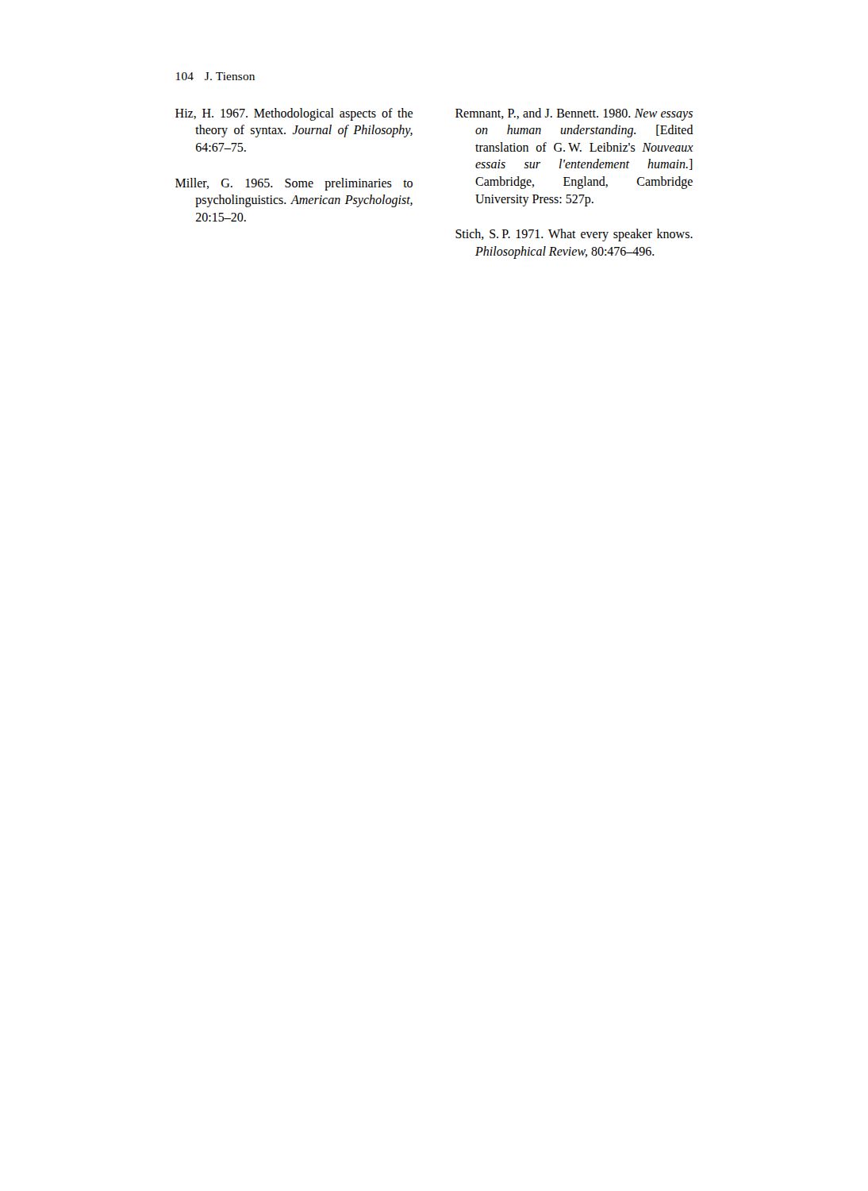104 J. Tienson
Hiz, H. 1967. Methodological aspects of the theory of syntax. Journal of Philosophy, 64:67–75.
Miller, G. 1965. Some preliminaries to psycholinguistics. American Psychologist, 20:15–20.
Remnant, P., and J. Bennett. 1980. New essays on human understanding. [Edited translation of G. W. Leibniz's Nouveaux essais sur l'entendement humain.] Cambridge, England, Cambridge University Press: 527p.
Stich, S. P. 1971. What every speaker knows. Philosophical Review, 80:476–496.